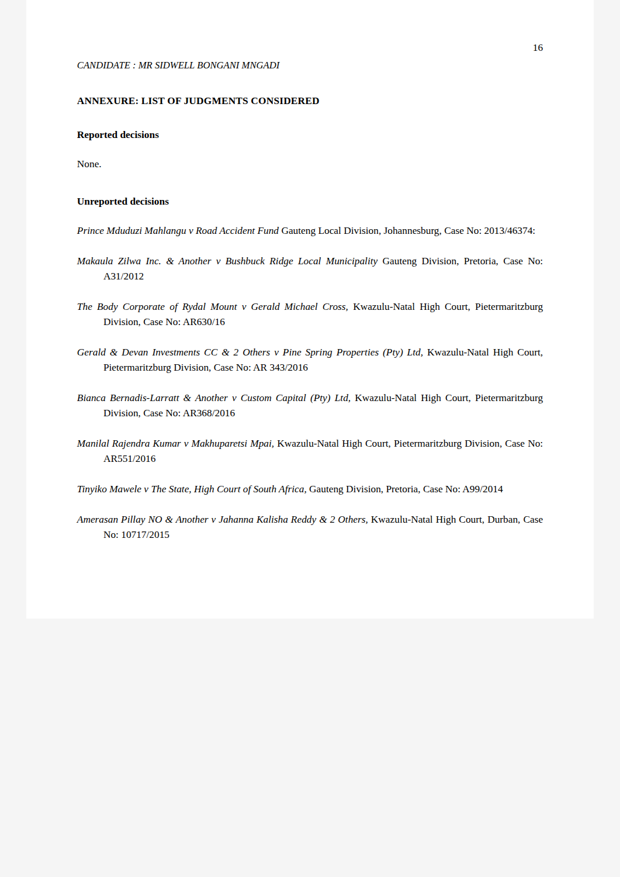16
CANDIDATE : MR SIDWELL BONGANI MNGADI
ANNEXURE: LIST OF JUDGMENTS CONSIDERED
Reported decisions
None.
Unreported decisions
Prince Mduduzi Mahlangu v Road Accident Fund Gauteng Local Division, Johannesburg, Case No: 2013/46374:
Makaula Zilwa Inc. & Another v Bushbuck Ridge Local Municipality Gauteng Division, Pretoria, Case No: A31/2012
The Body Corporate of Rydal Mount v Gerald Michael Cross, Kwazulu-Natal High Court, Pietermaritzburg Division, Case No: AR630/16
Gerald & Devan Investments CC & 2 Others v Pine Spring Properties (Pty) Ltd, Kwazulu-Natal High Court, Pietermaritzburg Division, Case No: AR 343/2016
Bianca Bernadis-Larratt & Another v Custom Capital (Pty) Ltd, Kwazulu-Natal High Court, Pietermaritzburg Division, Case No: AR368/2016
Manilal Rajendra Kumar v Makhuparetsi Mpai, Kwazulu-Natal High Court, Pietermaritzburg Division, Case No: AR551/2016
Tinyiko Mawele v The State, High Court of South Africa, Gauteng Division, Pretoria, Case No: A99/2014
Amerasan Pillay NO & Another v Jahanna Kalisha Reddy & 2 Others, Kwazulu-Natal High Court, Durban, Case No: 10717/2015